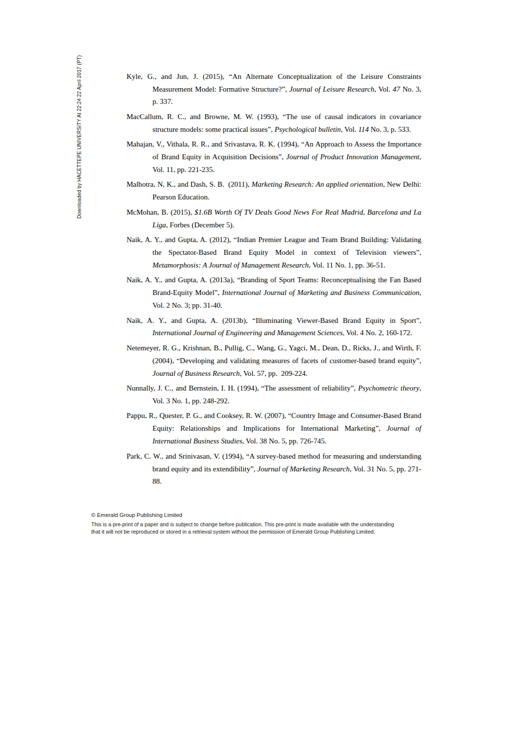Downloaded by HACETTEPE UNIVERSITY At 22:24 22 April 2017 (PT)
Kyle, G., and Jun, J. (2015), “An Alternate Conceptualization of the Leisure Constraints Measurement Model: Formative Structure?”, Journal of Leisure Research, Vol. 47 No. 3, p. 337.
MacCallum, R. C., and Browne, M. W. (1993), “The use of causal indicators in covariance structure models: some practical issues”, Psychological bulletin, Vol. 114 No. 3, p. 533.
Mahajan, V., Vithala, R. R., and Srivastava, R. K. (1994), “An Approach to Assess the Importance of Brand Equity in Acquisition Decisions”, Journal of Product Innovation Management, Vol. 11, pp. 221-235.
Malhotra, N, K., and Dash, S. B. (2011), Marketing Research: An applied orientation, New Delhi: Pearson Education.
McMohan, B. (2015), $1.6B Worth Of TV Deals Good News For Real Madrid, Barcelona and La Liga, Forbes (December 5).
Naik, A. Y., and Gupta, A. (2012), “Indian Premier League and Team Brand Building: Validating the Spectator-Based Brand Equity Model in context of Television viewers”, Metamorphosis: A Journal of Management Research, Vol. 11 No. 1, pp. 36-51.
Naik, A. Y., and Gupta, A. (2013a), “Branding of Sport Teams: Reconceptualising the Fan Based Brand-Equity Model”, International Journal of Marketing and Business Communication, Vol. 2 No. 3; pp. 31-40.
Naik, A. Y., and Gupta, A. (2013b), “Illuminating Viewer-Based Brand Equity in Sport”, International Journal of Engineering and Management Sciences, Vol. 4 No. 2, 160-172.
Netemeyer, R. G., Krishnan, B., Pullig, C., Wang, G., Yagci, M., Dean, D., Ricks, J., and Wirth, F. (2004), “Developing and validating measures of facets of customer-based brand equity”, Journal of Business Research, Vol. 57, pp. 209-224.
Nunnally, J. C., and Bernstein, I. H. (1994), “The assessment of reliability”, Psychometric theory, Vol. 3 No. 1, pp. 248-292.
Pappu, R., Quester, P. G., and Cooksey, R. W. (2007), “Country Image and Consumer-Based Brand Equity: Relationships and Implications for International Marketing”, Journal of International Business Studies, Vol. 38 No. 5, pp. 726-745.
Park, C. W., and Srinivasan, V. (1994), “A survey-based method for measuring and understanding brand equity and its extendibility”, Journal of Marketing Research, Vol. 31 No. 5, pp. 271-88.
© Emerald Group Publishing Limited
This is a pre-print of a paper and is subject to change before publication. This pre-print is made available with the understanding
that it will not be reproduced or stored in a retrieval system without the permission of Emerald Group Publishing Limited.